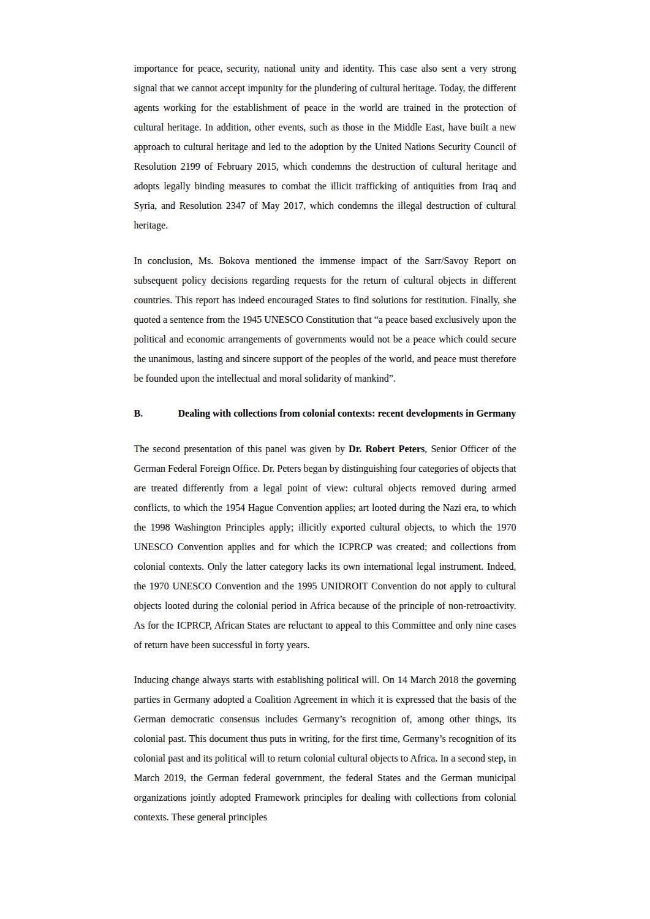importance for peace, security, national unity and identity. This case also sent a very strong signal that we cannot accept impunity for the plundering of cultural heritage. Today, the different agents working for the establishment of peace in the world are trained in the protection of cultural heritage. In addition, other events, such as those in the Middle East, have built a new approach to cultural heritage and led to the adoption by the United Nations Security Council of Resolution 2199 of February 2015, which condemns the destruction of cultural heritage and adopts legally binding measures to combat the illicit trafficking of antiquities from Iraq and Syria, and Resolution 2347 of May 2017, which condemns the illegal destruction of cultural heritage.
In conclusion, Ms. Bokova mentioned the immense impact of the Sarr/Savoy Report on subsequent policy decisions regarding requests for the return of cultural objects in different countries. This report has indeed encouraged States to find solutions for restitution. Finally, she quoted a sentence from the 1945 UNESCO Constitution that “a peace based exclusively upon the political and economic arrangements of governments would not be a peace which could secure the unanimous, lasting and sincere support of the peoples of the world, and peace must therefore be founded upon the intellectual and moral solidarity of mankind”.
B. Dealing with collections from colonial contexts: recent developments in Germany
The second presentation of this panel was given by Dr. Robert Peters, Senior Officer of the German Federal Foreign Office. Dr. Peters began by distinguishing four categories of objects that are treated differently from a legal point of view: cultural objects removed during armed conflicts, to which the 1954 Hague Convention applies; art looted during the Nazi era, to which the 1998 Washington Principles apply; illicitly exported cultural objects, to which the 1970 UNESCO Convention applies and for which the ICPRCP was created; and collections from colonial contexts. Only the latter category lacks its own international legal instrument. Indeed, the 1970 UNESCO Convention and the 1995 UNIDROIT Convention do not apply to cultural objects looted during the colonial period in Africa because of the principle of non-retroactivity. As for the ICPRCP, African States are reluctant to appeal to this Committee and only nine cases of return have been successful in forty years.
Inducing change always starts with establishing political will. On 14 March 2018 the governing parties in Germany adopted a Coalition Agreement in which it is expressed that the basis of the German democratic consensus includes Germany’s recognition of, among other things, its colonial past. This document thus puts in writing, for the first time, Germany’s recognition of its colonial past and its political will to return colonial cultural objects to Africa. In a second step, in March 2019, the German federal government, the federal States and the German municipal organizations jointly adopted Framework principles for dealing with collections from colonial contexts. These general principles